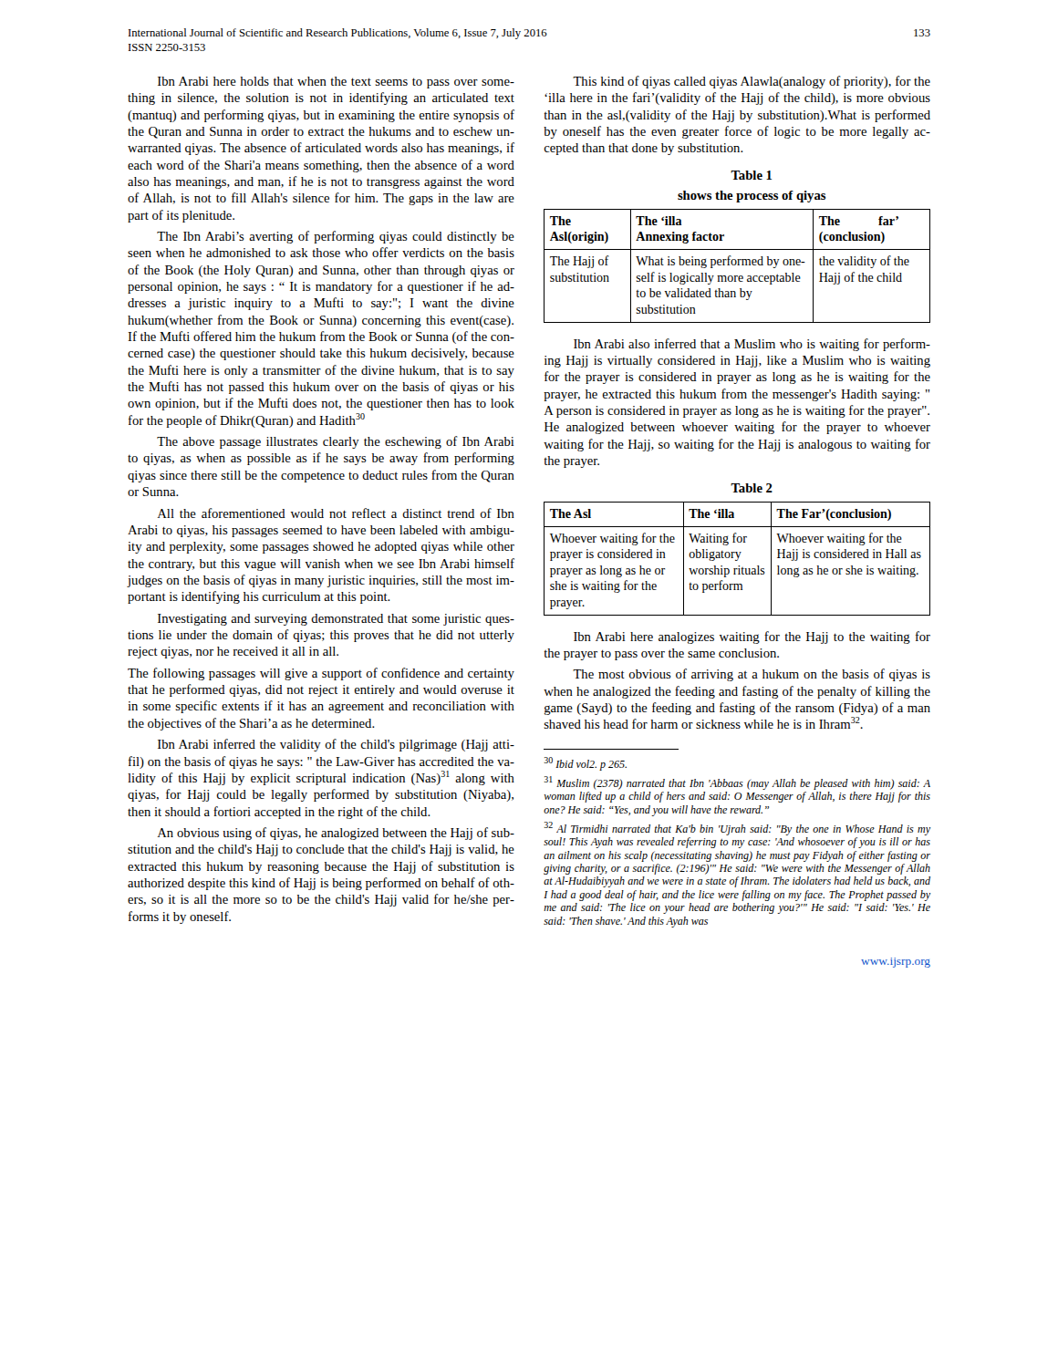International Journal of Scientific and Research Publications, Volume 6, Issue 7, July 2016
ISSN 2250-3153
133
Ibn Arabi here holds that when the text seems to pass over something in silence, the solution is not in identifying an articulated text (mantuq) and performing qiyas, but in examining the entire synopsis of the Quran and Sunna in order to extract the hukums and to eschew unwarranted qiyas. The absence of articulated words also has meanings, if each word of the Shari'a means something, then the absence of a word also has meanings, and man, if he is not to transgress against the word of Allah, is not to fill Allah's silence for him. The gaps in the law are part of its plenitude.
The Ibn Arabi’s averting of performing qiyas could distinctly be seen when he admonished to ask those who offer verdicts on the basis of the Book (the Holy Quran) and Sunna, other than through qiyas or personal opinion, he says : “ It is mandatory for a questioner if he addresses a juristic inquiry to a Mufti to say:"; I want the divine hukum(whether from the Book or Sunna) concerning this event(case). If the Mufti offered him the hukum from the Book or Sunna (of the concerned case) the questioner should take this hukum decisively, because the Mufti here is only a transmitter of the divine hukum, that is to say the Mufti has not passed this hukum over on the basis of qiyas or his own opinion, but if the Mufti does not, the questioner then has to look for the people of Dhikr(Quran) and Hadith30
The above passage illustrates clearly the eschewing of Ibn Arabi to qiyas, as when as possible as if he says be away from performing qiyas since there still be the competence to deduct rules from the Quran or Sunna.
All the aforementioned would not reflect a distinct trend of Ibn Arabi to qiyas, his passages seemed to have been labeled with ambiguity and perplexity, some passages showed he adopted qiyas while other the contrary, but this vague will vanish when we see Ibn Arabi himself judges on the basis of qiyas in many juristic inquiries, still the most important is identifying his curriculum at this point.
Investigating and surveying demonstrated that some juristic questions lie under the domain of qiyas; this proves that he did not utterly reject qiyas, nor he received it all in all.
The following passages will give a support of confidence and certainty that he performed qiyas, did not reject it entirely and would overuse it in some specific extents if it has an agreement and reconciliation with the objectives of the Shari’a as he determined.
Ibn Arabi inferred the validity of the child's pilgrimage (Hajj attifil) on the basis of qiyas he says: " the Law-Giver has accredited the validity of this Hajj by explicit scriptural indication (Nas)31 along with qiyas, for Hajj could be legally performed by substitution (Niyaba), then it should a fortiori accepted in the right of the child.
An obvious using of qiyas, he analogized between the Hajj of substitution and the child's Hajj to conclude that the child's Hajj is valid, he extracted this hukum by reasoning because the Hajj of substitution is authorized despite this kind of Hajj is being performed on behalf of others, so it is all the more so to be the child's Hajj valid for he/she performs it by oneself.
This kind of qiyas called qiyas Alawla(analogy of priority), for the ‘illa here in the fari’(validity of the Hajj of the child), is more obvious than in the asl,(validity of the Hajj by substitution).What is performed by oneself has the even greater force of logic to be more legally accepted than that done by substitution.
Table 1
shows the process of qiyas
| The Asl(origin) | The ‘illa Annexing factor | The far’ (conclusion) |
| --- | --- | --- |
| The Hajj of substitution | What is being performed by oneself is logically more acceptable to be validated than by substitution | the validity of the Hajj of the child |
Ibn Arabi also inferred that a Muslim who is waiting for performing Hajj is virtually considered in Hajj, like a Muslim who is waiting for the prayer is considered in prayer as long as he is waiting for the prayer, he extracted this hukum from the messenger's Hadith saying: " A person is considered in prayer as long as he is waiting for the prayer". He analogized between whoever waiting for the prayer to whoever waiting for the Hajj, so waiting for the Hajj is analogous to waiting for the prayer.
Table 2
| The Asl | The ‘illa | The Far’(conclusion) |
| --- | --- | --- |
| Whoever waiting for the prayer is considered in prayer as long as he or she is waiting for the prayer. | Waiting for obligatory worship rituals to perform | Whoever waiting for the Hajj is considered in Hall as long as he or she is waiting. |
Ibn Arabi here analogizes waiting for the Hajj to the waiting for the prayer to pass over the same conclusion.
The most obvious of arriving at a hukum on the basis of qiyas is when he analogized the feeding and fasting of the penalty of killing the game (Sayd) to the feeding and fasting of the ransom (Fidya) of a man shaved his head for harm or sickness while he is in Ihram32.
30 Ibid vol2. p 265.
31 Muslim (2378) narrated that Ibn 'Abbaas (may Allah be pleased with him) said: A woman lifted up a child of hers and said: O Messenger of Allah, is there Hajj for this one? He said: “Yes, and you will have the reward.”
32 Al Tirmidhi narrated that Ka'b bin 'Ujrah said: "By the one in Whose Hand is my soul! This Ayah was revealed referring to my case: 'And whosoever of you is ill or has an ailment on his scalp (necessitating shaving) he must pay Fidyah of either fasting or giving charity, or a sacrifice. (2:196)'" He said: "We were with the Messenger of Allah at Al-Hudaibiyyah and we were in a state of Ihram. The idolaters had held us back, and I had a good deal of hair, and the lice were falling on my face. The Prophet passed by me and said: 'The lice on your head are bothering you?'" He said: "I said: 'Yes.' He said: 'Then shave.' And this Ayah was
www.ijsrp.org